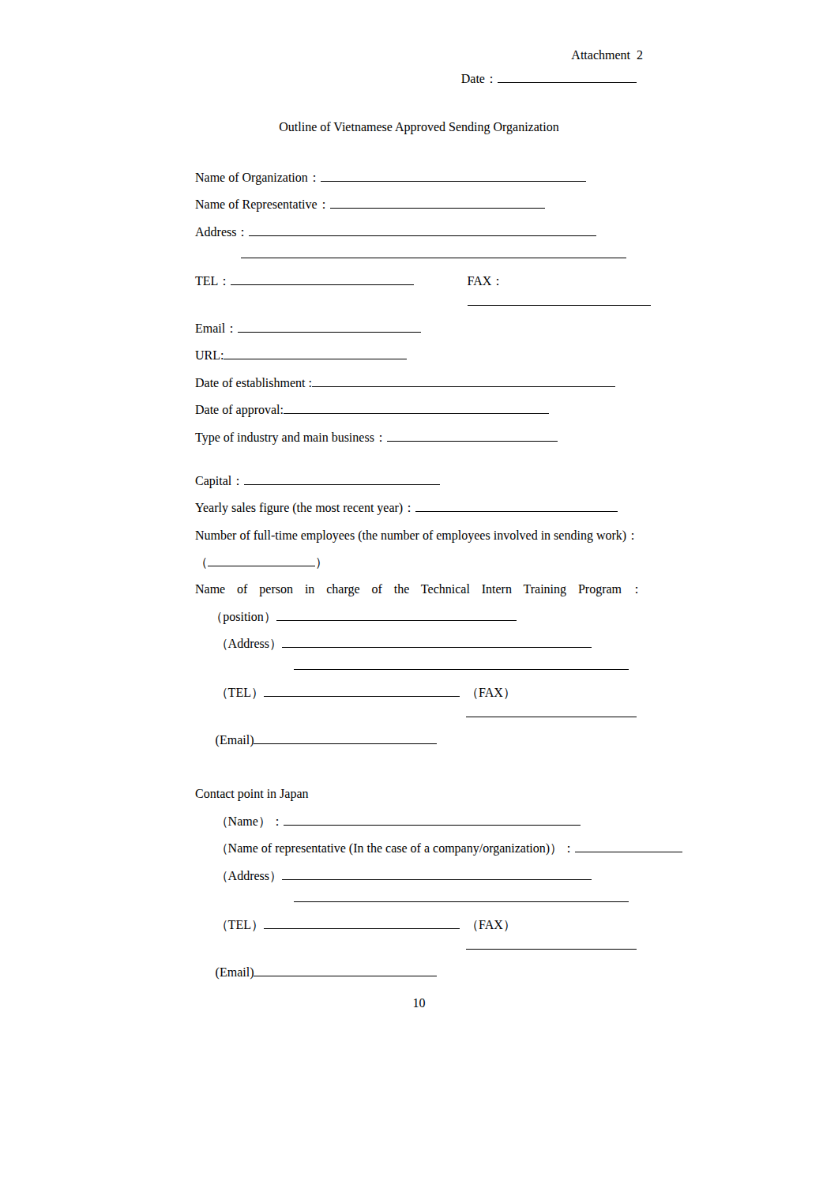Attachment 2
Date：
Outline of Vietnamese Approved Sending Organization
Name of Organization：
Name of Representative：
Address：
TEL： FAX：
Email：
URL:
Date of establishment :
Date of approval:
Type of industry and main business：
Capital：
Yearly sales figure (the most recent year)：
Number of full-time employees (the number of employees involved in sending work)：
（ ）
Name of person in charge of the Technical Intern Training Program：
（position）
（Address）
（TEL） （FAX）
(Email)
Contact point in Japan
（Name）：
（Name of representative (In the case of a company/organization)）：
（Address）
（TEL） （FAX）
(Email)
10